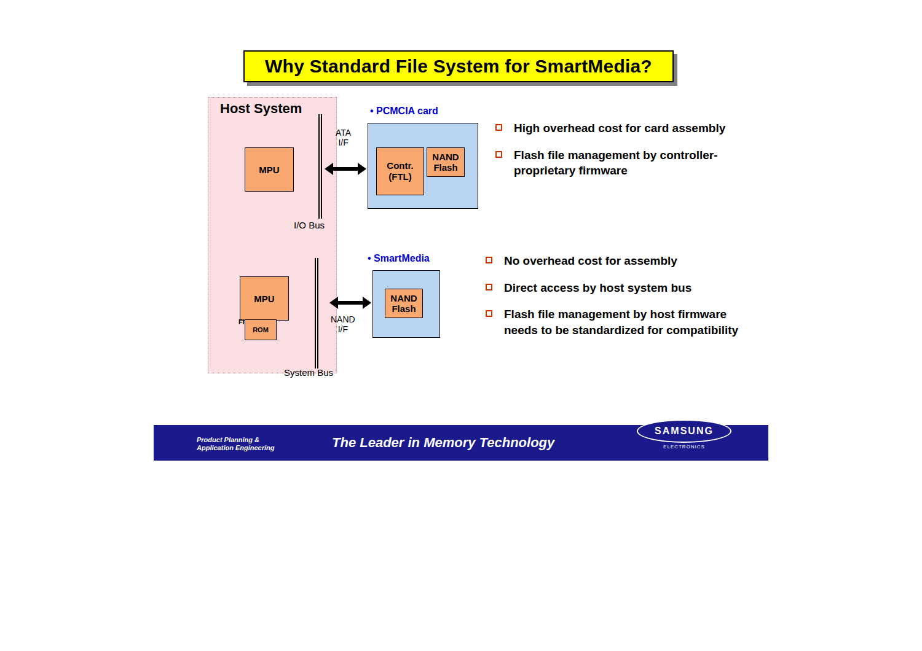Why Standard File System for SmartMedia?
Host System
MPU
MPU
Firmware
ROM
I/O Bus
System Bus
ATA
I/F
NAND
I/F
• PCMCIA card
Contr.(FTL)
NAND Flash
• SmartMedia
NAND Flash
High overhead cost for card assembly
Flash file management by controller-proprietary firmware
No overhead cost for assembly
Direct access by host system bus
Flash file management by host firmware needs to be standardized for compatibility
Product Planning &
Application Engineering
The Leader in Memory Technology
SAMSUNG
ELECTRONICS